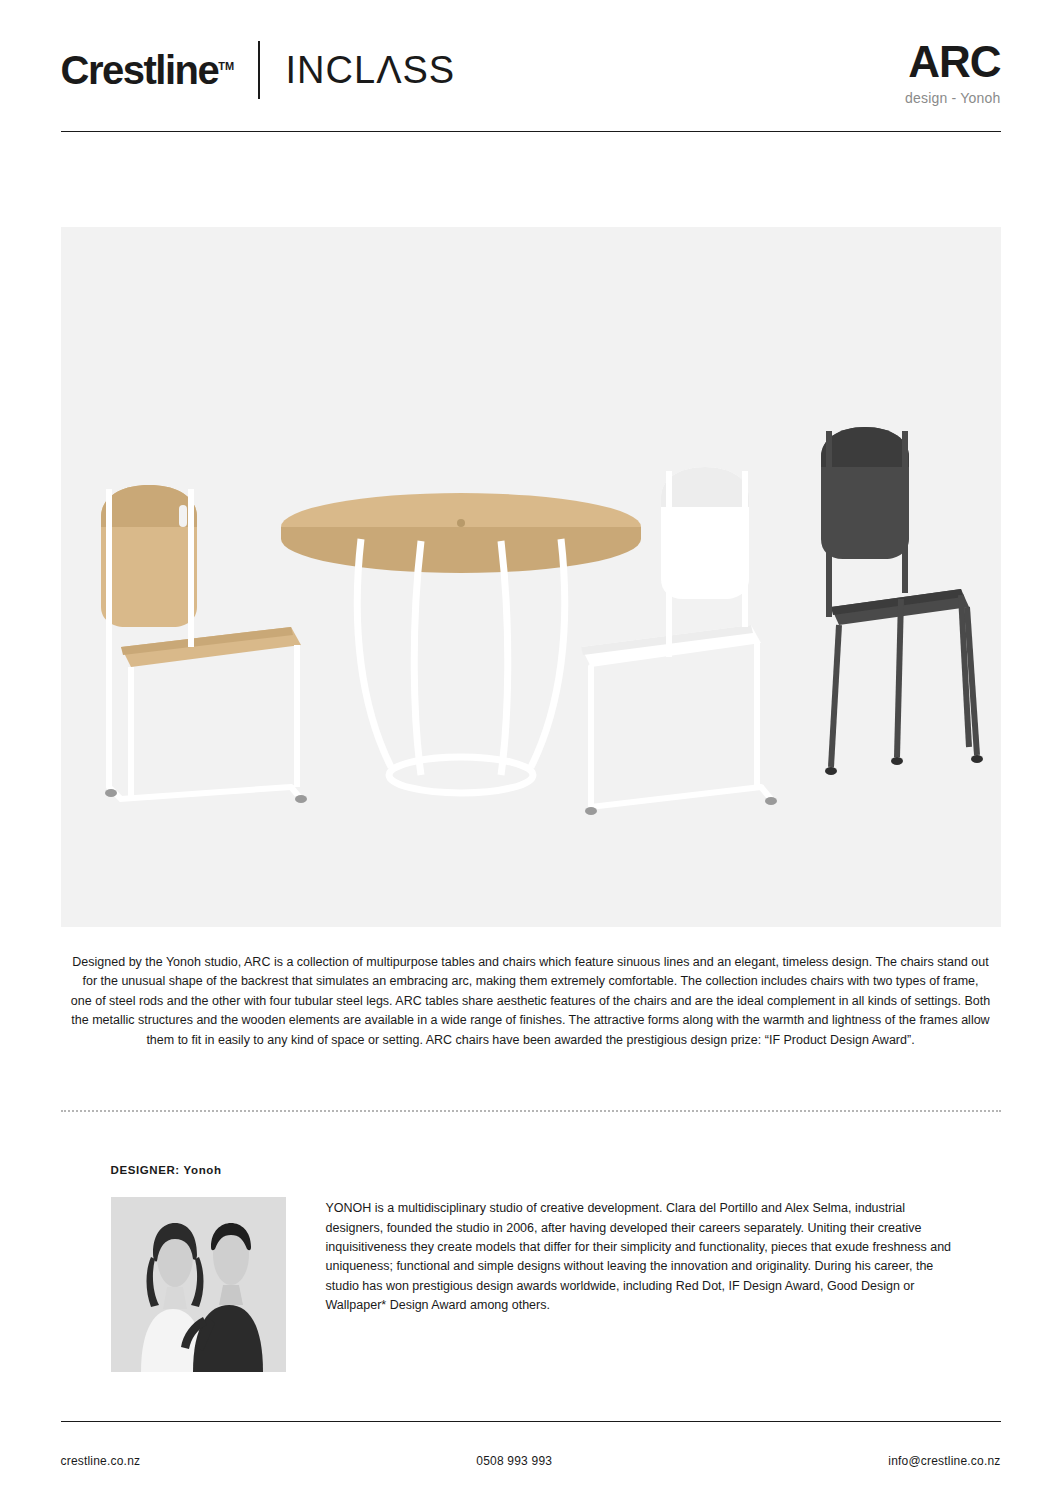CrestlineTM
INCLΛSS
ARC
design - Yonoh
Designed by the Yonoh studio, ARC is a collection of multipurpose tables and chairs which feature sinuous lines and an elegant, timeless design. The chairs stand out for the unusual shape of the backrest that simulates an embracing arc, making them extremely comfortable. The collection includes chairs with two types of frame, one of steel rods and the other with four tubular steel legs. ARC tables share aesthetic features of the chairs and are the ideal complement in all kinds of settings. Both the metallic structures and the wooden elements are available in a wide range of finishes. The attractive forms along with the warmth and lightness of the frames allow them to fit in easily to any kind of space or setting. ARC chairs have been awarded the prestigious design prize: “IF Product Design Award”.
DESIGNER: Yonoh
YONOH is a multidisciplinary studio of creative development. Clara del Portillo and Alex Selma, industrial designers, founded the studio in 2006, after having developed their careers separately. Uniting their creative inquisitiveness they create models that differ for their simplicity and functionality, pieces that exude freshness and uniqueness; functional and simple designs without leaving the innovation and originality. During his career, the studio has won prestigious design awards worldwide, including Red Dot, IF Design Award, Good Design or Wallpaper* Design Award among others.
crestline.co.nz
0508 993 993
info@crestline.co.nz